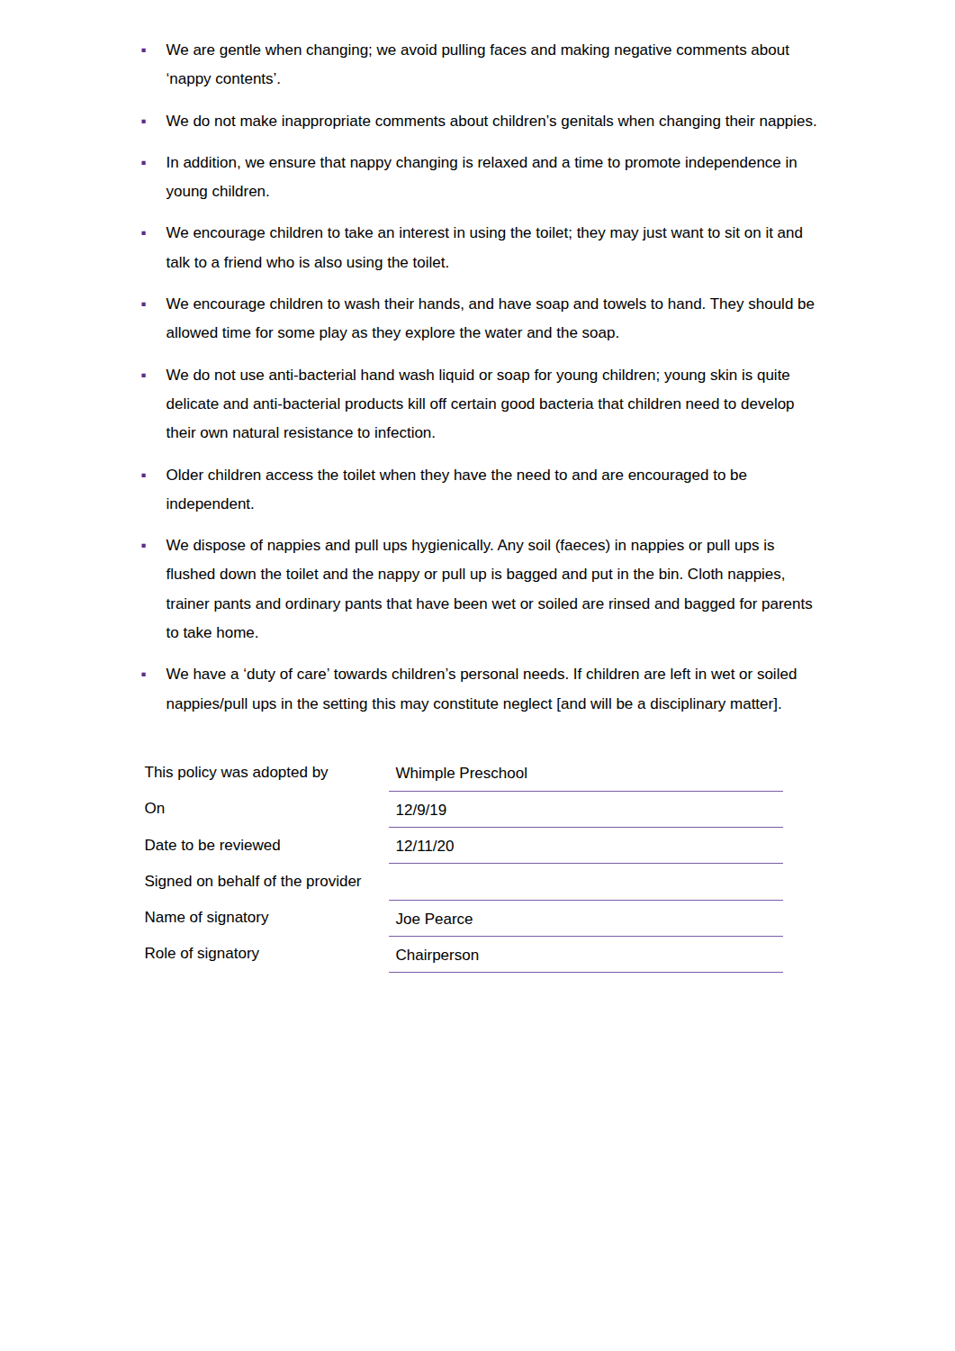We are gentle when changing; we avoid pulling faces and making negative comments about ‘nappy contents’.
We do not make inappropriate comments about children’s genitals when changing their nappies.
In addition, we ensure that nappy changing is relaxed and a time to promote independence in young children.
We encourage children to take an interest in using the toilet; they may just want to sit on it and talk to a friend who is also using the toilet.
We encourage children to wash their hands, and have soap and towels to hand. They should be allowed time for some play as they explore the water and the soap.
We do not use anti-bacterial hand wash liquid or soap for young children; young skin is quite delicate and anti-bacterial products kill off certain good bacteria that children need to develop their own natural resistance to infection.
Older children access the toilet when they have the need to and are encouraged to be independent.
We dispose of nappies and pull ups hygienically. Any soil (faeces) in nappies or pull ups is flushed down the toilet and the nappy or pull up is bagged and put in the bin. Cloth nappies, trainer pants and ordinary pants that have been wet or soiled are rinsed and bagged for parents to take home.
We have a ‘duty of care’ towards children’s personal needs. If children are left in wet or soiled nappies/pull ups in the setting this may constitute neglect [and will be a disciplinary matter].
| This policy was adopted by | Whimple Preschool |
| On | 12/9/19 |
| Date to be reviewed | 12/11/20 |
| Signed on behalf of the provider | |
| Name of signatory | Joe Pearce |
| Role of signatory | Chairperson |